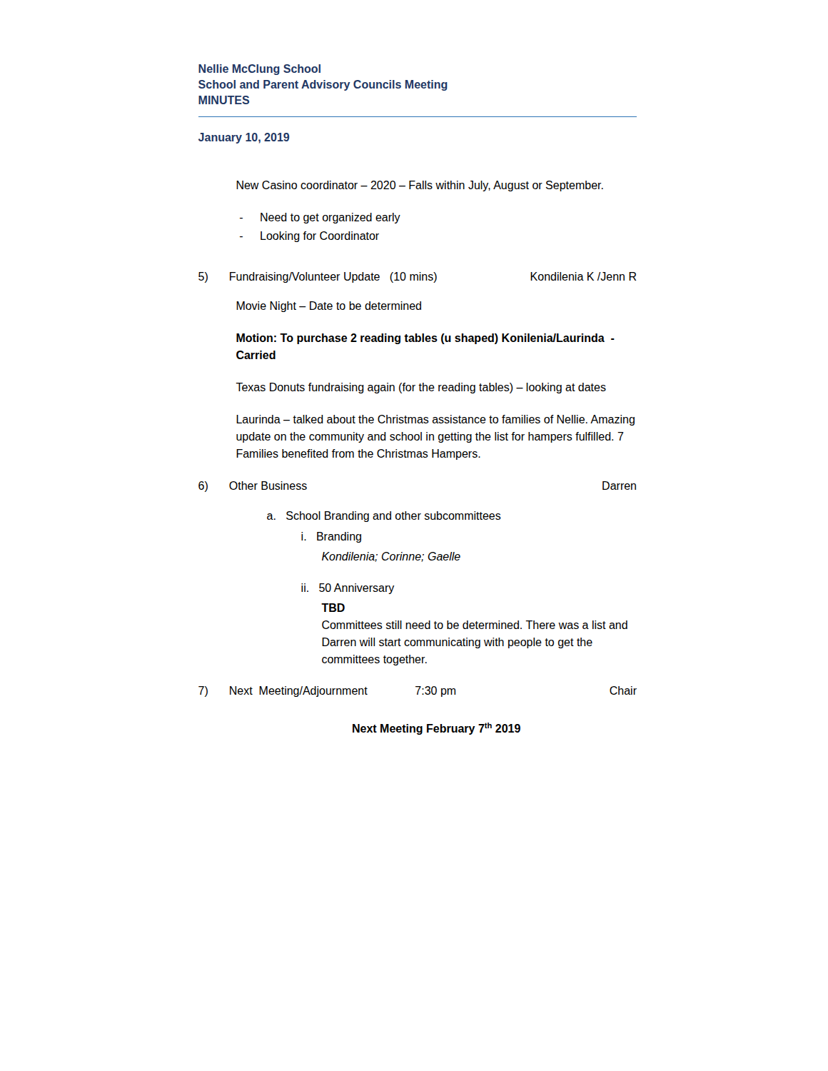Nellie McClung School School and Parent Advisory Councils Meeting MINUTES
January 10, 2019
New Casino coordinator – 2020 – Falls within July, August or September.
Need to get organized early
Looking for Coordinator
5)
Fundraising/Volunteer Update (10 mins) Kondilenia K /Jenn R
Movie Night – Date to be determined
Motion: To purchase 2 reading tables (u shaped) Konilenia/Laurinda - Carried
Texas Donuts fundraising again (for the reading tables) – looking at dates
Laurinda – talked about the Christmas assistance to families of Nellie. Amazing update on the community and school in getting the list for hampers fulfilled. 7 Families benefited from the Christmas Hampers.
6)
Other Business Darren
a. School Branding and other subcommittees
i. Branding
Kondilenia; Corinne; Gaelle
ii. 50 Anniversary
TBD
Committees still need to be determined. There was a list and Darren will start communicating with people to get the committees together.
7)
Next Meeting/Adjournment 7:30 pm Chair
Next Meeting February 7th 2019